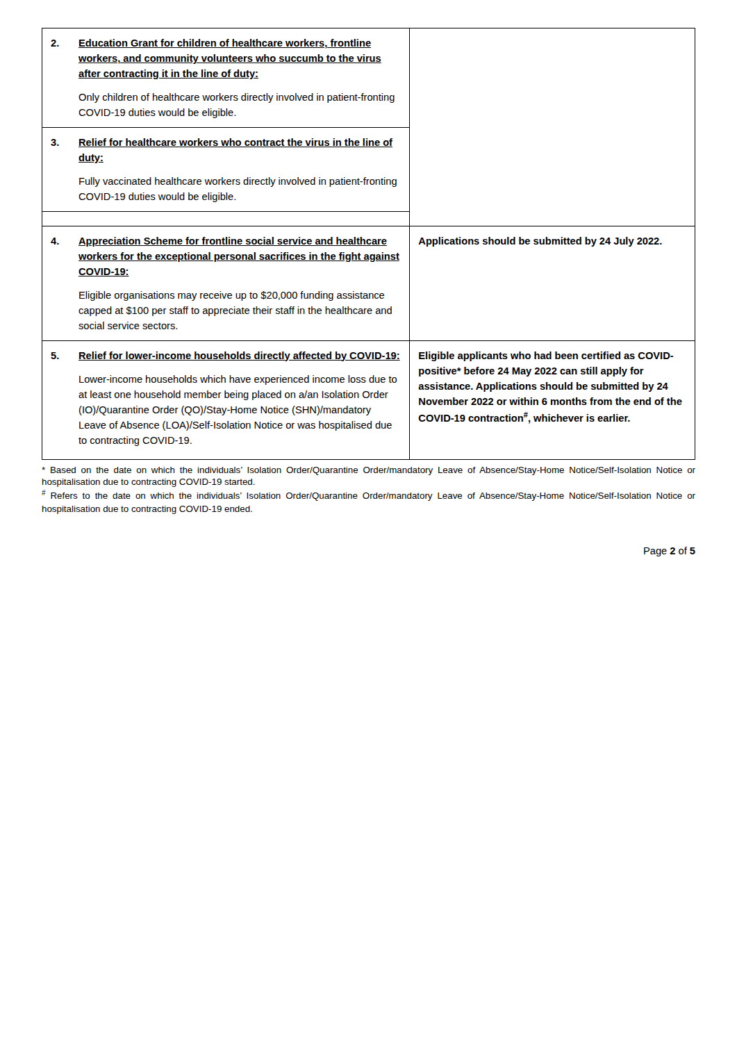| 2. | Education Grant for children of healthcare workers, frontline workers, and community volunteers who succumb to the virus after contracting it in the line of duty: Only children of healthcare workers directly involved in patient-fronting COVID-19 duties would be eligible. | |
| 3. | Relief for healthcare workers who contract the virus in the line of duty: Fully vaccinated healthcare workers directly involved in patient-fronting COVID-19 duties would be eligible. |
| 4. | Appreciation Scheme for frontline social service and healthcare workers for the exceptional personal sacrifices in the fight against COVID-19: Eligible organisations may receive up to $20,000 funding assistance capped at $100 per staff to appreciate their staff in the healthcare and social service sectors. | Applications should be submitted by 24 July 2022. |
| 5. | Relief for lower-income households directly affected by COVID-19: Lower-income households which have experienced income loss due to at least one household member being placed on a/an Isolation Order (IO)/Quarantine Order (QO)/Stay-Home Notice (SHN)/mandatory Leave of Absence (LOA)/Self-Isolation Notice or was hospitalised due to contracting COVID-19. | Eligible applicants who had been certified as COVID-positive* before 24 May 2022 can still apply for assistance. Applications should be submitted by 24 November 2022 or within 6 months from the end of the COVID-19 contraction # , whichever is earlier. |
* Based on the date on which the individuals’ Isolation Order/Quarantine Order/mandatory Leave of Absence/Stay-Home Notice/Self-Isolation Notice or hospitalisation due to contracting COVID-19 started.
# Refers to the date on which the individuals’ Isolation Order/Quarantine Order/mandatory Leave of Absence/Stay-Home Notice/Self-Isolation Notice or hospitalisation due to contracting COVID-19 ended.
Page 2 of 5